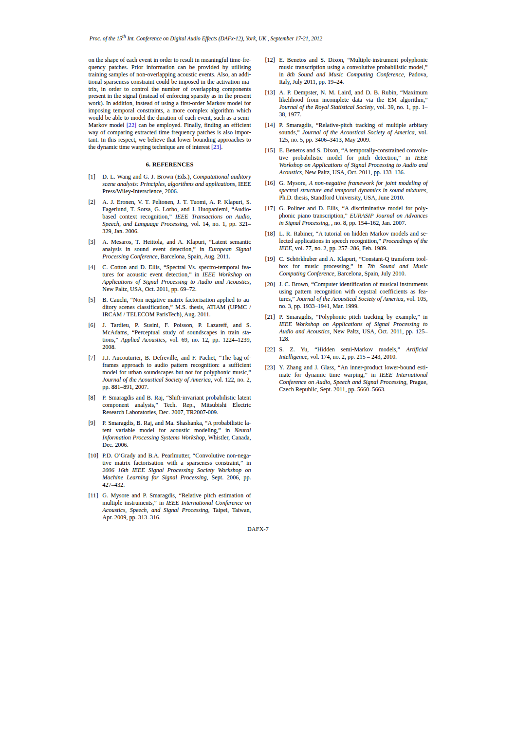Proc. of the 15th Int. Conference on Digital Audio Effects (DAFx-12), York, UK , September 17-21, 2012
on the shape of each event in order to result in meaningful time-frequency patches. Prior information can be provided by utilising training samples of non-overlapping acoustic events. Also, an additional sparseness constraint could be imposed in the activation matrix, in order to control the number of overlapping components present in the signal (instead of enforcing sparsity as in the present work). In addition, instead of using a first-order Markov model for imposing temporal constraints, a more complex algorithm which would be able to model the duration of each event, such as a semi-Markov model [22] can be employed. Finally, finding an efficient way of comparing extracted time frequency patches is also important. In this respect, we believe that lower bounding approaches to the dynamic time warping technique are of interest [23].
6. REFERENCES
[1] D. L. Wang and G. J. Brown (Eds.), Computational auditory scene analysis: Principles, algorithms and applications, IEEE Press/Wiley-Interscience, 2006.
[2] A. J. Eronen, V. T. Peltonen, J. T. Tuomi, A. P. Klapuri, S. Fagerlund, T. Sorsa, G. Lorho, and J. Huopaniemi, “Audio-based context recognition,” IEEE Transactions on Audio, Speech, and Language Processing, vol. 14, no. 1, pp. 321–329, Jan. 2006.
[3] A. Mesaros, T. Heittola, and A. Klapuri, “Latent semantic analysis in sound event detection,” in European Signal Processing Conference, Barcelona, Spain, Aug. 2011.
[4] C. Cotton and D. Ellis, “Spectral Vs. spectro-temporal features for acoustic event detection,” in IEEE Workshop on Applications of Signal Processing to Audio and Acoustics, New Paltz, USA, Oct. 2011, pp. 69–72.
[5] B. Cauchi, “Non-negative matrix factorisation applied to auditory scenes classification,” M.S. thesis, ATIAM (UPMC / IRCAM / TELECOM ParisTech), Aug. 2011.
[6] J. Tardieu, P. Susini, F. Poisson, P. Lazareff, and S. McAdams, “Perceptual study of soundscapes in train stations,” Applied Acoustics, vol. 69, no. 12, pp. 1224–1239, 2008.
[7] J.J. Aucouturier, B. Defreville, and F. Pachet, “The bag-of-frames approach to audio pattern recognition: a sufficient model for urban soundscapes but not for polyphonic music,” Journal of the Acoustical Society of America, vol. 122, no. 2, pp. 881–891, 2007.
[8] P. Smaragdis and B. Raj, “Shift-invariant probabilistic latent component analysis,” Tech. Rep., Mitsubishi Electric Research Laboratories, Dec. 2007, TR2007-009.
[9] P. Smaragdis, B. Raj, and Ma. Shashanka, “A probabilistic latent variable model for acoustic modeling,” in Neural Information Processing Systems Workshop, Whistler, Canada, Dec. 2006.
[10] P.D. O’Grady and B.A. Pearlmutter, “Convolutive non-negative matrix factorisation with a sparseness constraint,” in 2006 16th IEEE Signal Processing Society Workshop on Machine Learning for Signal Processing, Sept. 2006, pp. 427–432.
[11] G. Mysore and P. Smaragdis, “Relative pitch estimation of multiple instruments,” in IEEE International Conference on Acoustics, Speech, and Signal Processing, Taipei, Taiwan, Apr. 2009, pp. 313–316.
[12] E. Benetos and S. Dixon, “Multiple-instrument polyphonic music transcription using a convolutive probabilistic model,” in 8th Sound and Music Computing Conference, Padova, Italy, July 2011, pp. 19–24.
[13] A. P. Dempster, N. M. Laird, and D. B. Rubin, “Maximum likelihood from incomplete data via the EM algorithm,” Journal of the Royal Statistical Society, vol. 39, no. 1, pp. 1–38, 1977.
[14] P. Smaragdis, “Relative-pitch tracking of multiple arbitary sounds,” Journal of the Acoustical Society of America, vol. 125, no. 5, pp. 3406–3413, May 2009.
[15] E. Benetos and S. Dixon, “A temporally-constrained convolutive probabilistic model for pitch detection,” in IEEE Workshop on Applications of Signal Processing to Audio and Acoustics, New Paltz, USA, Oct. 2011, pp. 133–136.
[16] G. Mysore, A non-negative framework for joint modeling of spectral structure and temporal dynamics in sound mixtures, Ph.D. thesis, Standford University, USA, June 2010.
[17] G. Poliner and D. Ellis, “A discriminative model for polyphonic piano transcription,” EURASIP Journal on Advances in Signal Processing, , no. 8, pp. 154–162, Jan. 2007.
[18] L. R. Rabiner, “A tutorial on hidden Markov models and selected applications in speech recognition,” Proceedings of the IEEE, vol. 77, no. 2, pp. 257–286, Feb. 1989.
[19] C. Schörkhuber and A. Klapuri, “Constant-Q transform toolbox for music processing,” in 7th Sound and Music Computing Conference, Barcelona, Spain, July 2010.
[20] J. C. Brown, “Computer identification of musical instruments using pattern recognition with cepstral coefficients as features,” Journal of the Acoustical Society of America, vol. 105, no. 3, pp. 1933–1941, Mar. 1999.
[21] P. Smaragdis, “Polyphonic pitch tracking by example,” in IEEE Workshop on Applications of Signal Processing to Audio and Acoustics, New Paltz, USA, Oct. 2011, pp. 125–128.
[22] S. Z. Yu, “Hidden semi-Markov models,” Artificial Intelligence, vol. 174, no. 2, pp. 215 – 243, 2010.
[23] Y. Zhang and J. Glass, “An inner-product lower-bound estimate for dynamic time warping,” in IEEE International Conference on Audio, Speech and Signal Processing, Prague, Czech Republic, Sept. 2011, pp. 5660–5663.
DAFX-7